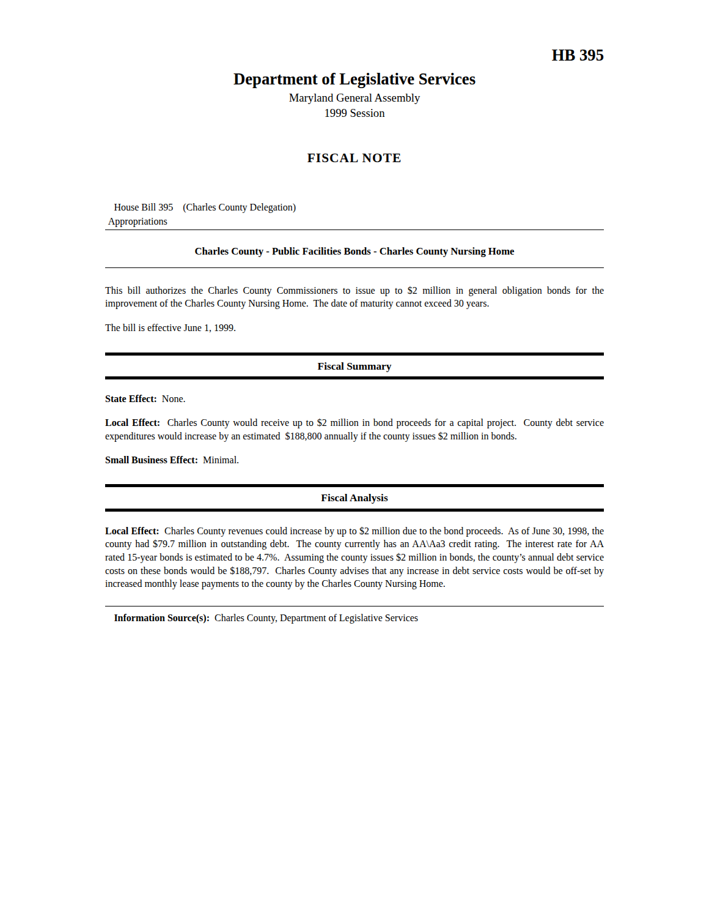HB 395
Department of Legislative Services
Maryland General Assembly
1999 Session
FISCAL NOTE
House Bill 395 (Charles County Delegation)
Appropriations
Charles County - Public Facilities Bonds - Charles County Nursing Home
This bill authorizes the Charles County Commissioners to issue up to $2 million in general obligation bonds for the improvement of the Charles County Nursing Home. The date of maturity cannot exceed 30 years.
The bill is effective June 1, 1999.
Fiscal Summary
State Effect: None.
Local Effect: Charles County would receive up to $2 million in bond proceeds for a capital project. County debt service expenditures would increase by an estimated $188,800 annually if the county issues $2 million in bonds.
Small Business Effect: Minimal.
Fiscal Analysis
Local Effect: Charles County revenues could increase by up to $2 million due to the bond proceeds. As of June 30, 1998, the county had $79.7 million in outstanding debt. The county currently has an AA\Aa3 credit rating. The interest rate for AA rated 15-year bonds is estimated to be 4.7%. Assuming the county issues $2 million in bonds, the county’s annual debt service costs on these bonds would be $188,797. Charles County advises that any increase in debt service costs would be off-set by increased monthly lease payments to the county by the Charles County Nursing Home.
Information Source(s): Charles County, Department of Legislative Services